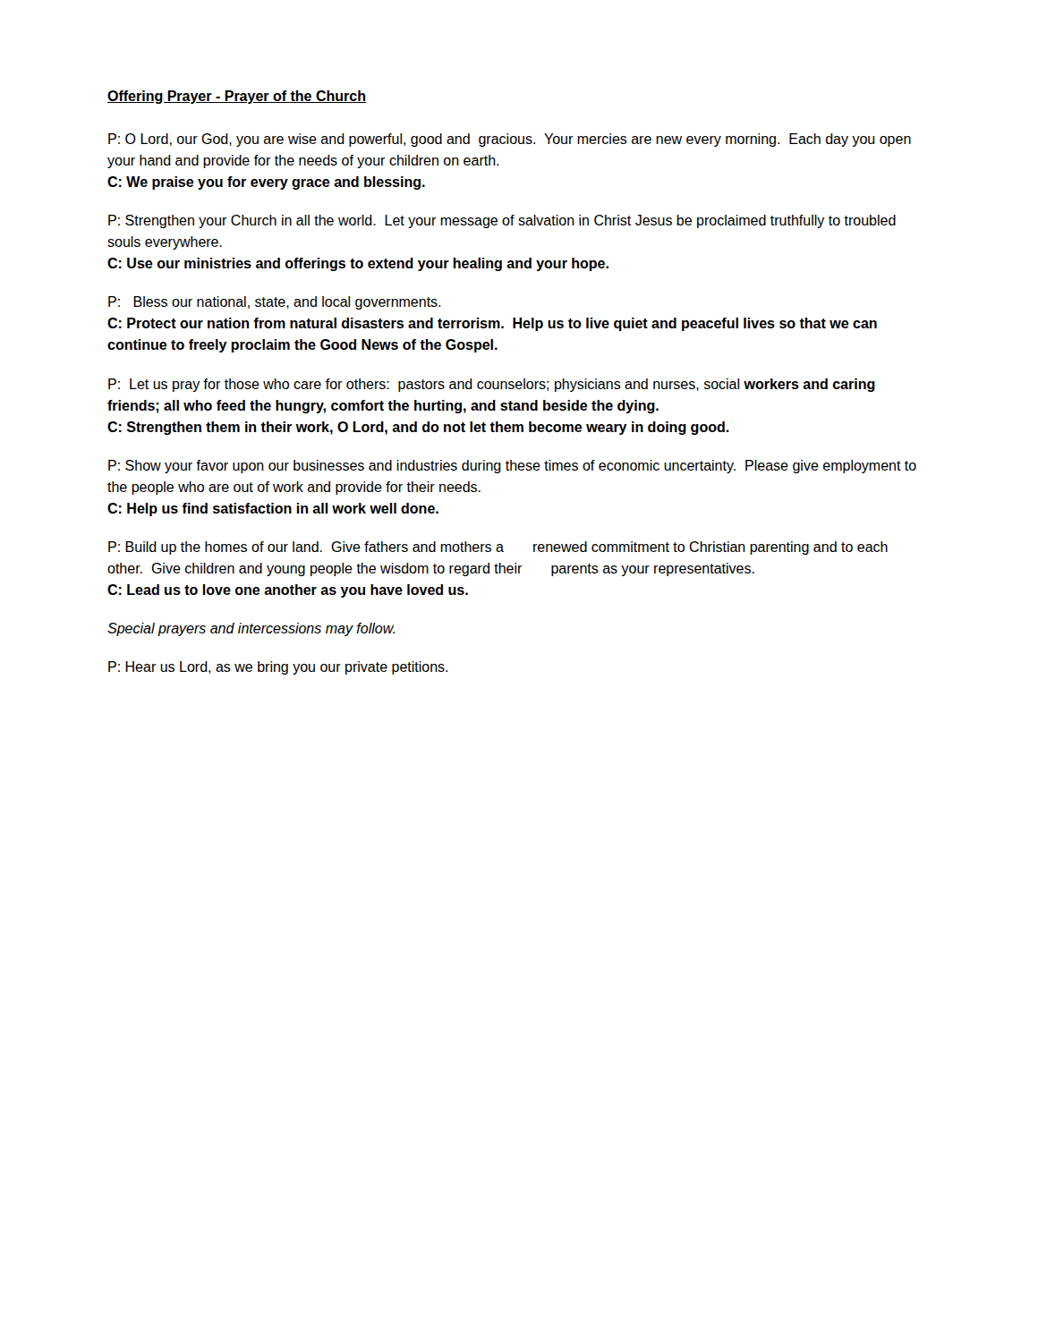Offering Prayer - Prayer of the Church
P: O Lord, our God, you are wise and powerful, good and gracious. Your mercies are new every morning. Each day you open your hand and provide for the needs of your children on earth.
C: We praise you for every grace and blessing.
P: Strengthen your Church in all the world. Let your message of salvation in Christ Jesus be proclaimed truthfully to troubled souls everywhere.
C: Use our ministries and offerings to extend your healing and your hope.
P: Bless our national, state, and local governments.
C: Protect our nation from natural disasters and terrorism. Help us to live quiet and peaceful lives so that we can continue to freely proclaim the Good News of the Gospel.
P: Let us pray for those who care for others: pastors and counselors; physicians and nurses, social workers and caring friends; all who feed the hungry, comfort the hurting, and stand beside the dying.
C: Strengthen them in their work, O Lord, and do not let them become weary in doing good.
P: Show your favor upon our businesses and industries during these times of economic uncertainty. Please give employment to the people who are out of work and provide for their needs.
C: Help us find satisfaction in all work well done.
P: Build up the homes of our land. Give fathers and mothers a renewed commitment to Christian parenting and to each other. Give children and young people the wisdom to regard their parents as your representatives.
C: Lead us to love one another as you have loved us.
Special prayers and intercessions may follow.
P: Hear us Lord, as we bring you our private petitions.